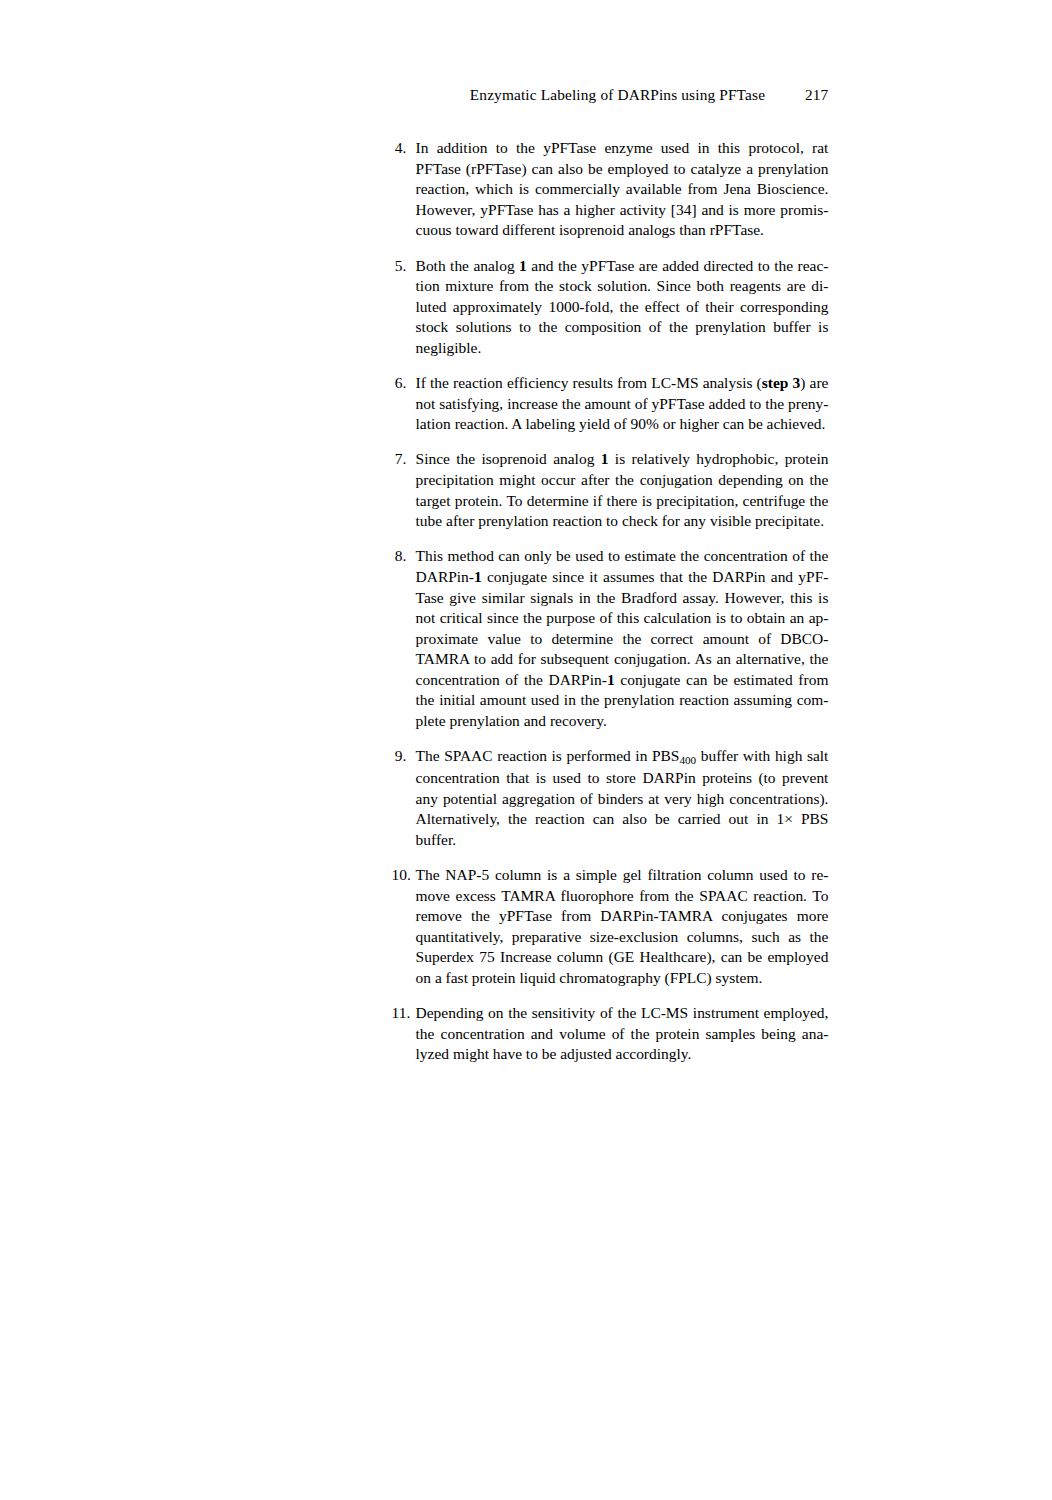Enzymatic Labeling of DARPins using PFTase217
4. In addition to the yPFTase enzyme used in this protocol, rat PFTase (rPFTase) can also be employed to catalyze a prenylation reaction, which is commercially available from Jena Bioscience. However, yPFTase has a higher activity [34] and is more promiscuous toward different isoprenoid analogs than rPFTase.
5. Both the analog 1 and the yPFTase are added directed to the reaction mixture from the stock solution. Since both reagents are diluted approximately 1000-fold, the effect of their corresponding stock solutions to the composition of the prenylation buffer is negligible.
6. If the reaction efficiency results from LC-MS analysis (step 3) are not satisfying, increase the amount of yPFTase added to the prenylation reaction. A labeling yield of 90% or higher can be achieved.
7. Since the isoprenoid analog 1 is relatively hydrophobic, protein precipitation might occur after the conjugation depending on the target protein. To determine if there is precipitation, centrifuge the tube after prenylation reaction to check for any visible precipitate.
8. This method can only be used to estimate the concentration of the DARPin-1 conjugate since it assumes that the DARPin and yPFTase give similar signals in the Bradford assay. However, this is not critical since the purpose of this calculation is to obtain an approximate value to determine the correct amount of DBCO-TAMRA to add for subsequent conjugation. As an alternative, the concentration of the DARPin-1 conjugate can be estimated from the initial amount used in the prenylation reaction assuming complete prenylation and recovery.
9. The SPAAC reaction is performed in PBS400 buffer with high salt concentration that is used to store DARPin proteins (to prevent any potential aggregation of binders at very high concentrations). Alternatively, the reaction can also be carried out in 1× PBS buffer.
10. The NAP-5 column is a simple gel filtration column used to remove excess TAMRA fluorophore from the SPAAC reaction. To remove the yPFTase from DARPin-TAMRA conjugates more quantitatively, preparative size-exclusion columns, such as the Superdex 75 Increase column (GE Healthcare), can be employed on a fast protein liquid chromatography (FPLC) system.
11. Depending on the sensitivity of the LC-MS instrument employed, the concentration and volume of the protein samples being analyzed might have to be adjusted accordingly.